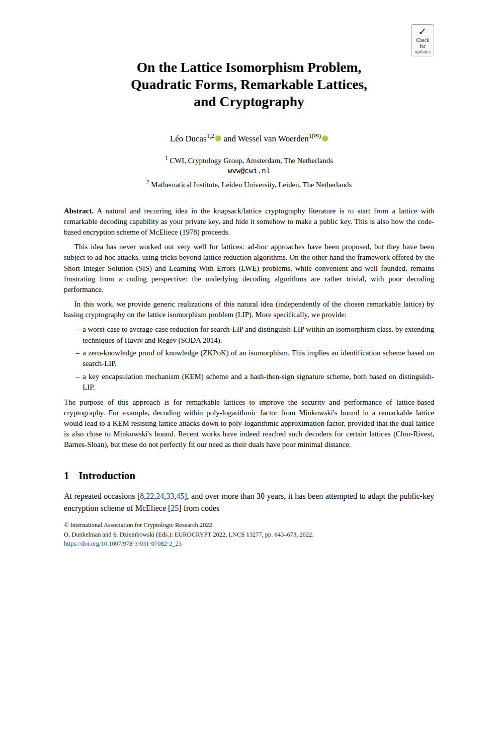✓ Check for
updates
On the Lattice Isomorphism Problem,
Quadratic Forms, Remarkable Lattices,
and Cryptography
Léo Ducas1,2 and Wessel van Woerden1(✉)
1 CWI, Cryptology Group, Amsterdam, The Netherlands
wvw@cwi.nl
2 Mathematical Institute, Leiden University, Leiden, The Netherlands
Abstract. A natural and recurring idea in the knapsack/lattice cryptography literature is to start from a lattice with remarkable decoding capability as your private key, and hide it somehow to make a public key. This is also how the code-based encryption scheme of McEliece (1978) proceeds.
This idea has never worked out very well for lattices: ad-hoc approaches have been proposed, but they have been subject to ad-hoc attacks, using tricks beyond lattice reduction algorithms. On the other hand the framework offered by the Short Integer Solution (SIS) and Learning With Errors (LWE) problems, while convenient and well founded, remains frustrating from a coding perspective: the underlying decoding algorithms are rather trivial, with poor decoding performance.
In this work, we provide generic realizations of this natural idea (independently of the chosen remarkable lattice) by basing cryptography on the lattice isomorphism problem (LIP). More specifically, we provide:
a worst-case to average-case reduction for search-LIP and distinguish-LIP within an isomorphism class, by extending techniques of Haviv and Regev (SODA 2014).
a zero-knowledge proof of knowledge (ZKPoK) of an isomorphism. This implies an identification scheme based on search-LIP.
a key encapsulation mechanism (KEM) scheme and a hash-then-sign signature scheme, both based on distinguish-LIP.
The purpose of this approach is for remarkable lattices to improve the security and performance of lattice-based cryptography. For example, decoding within poly-logarithmic factor from Minkowski's bound in a remarkable lattice would lead to a KEM resisting lattice attacks down to poly-logarithmic approximation factor, provided that the dual lattice is also close to Minkowski's bound. Recent works have indeed reached such decoders for certain lattices (Chor-Rivest, Barnes-Sloan), but these do not perfectly fit our need as their duals have poor minimal distance.
1 Introduction
At repeated occasions [8,22,24,33,45], and over more than 30 years, it has been attempted to adapt the public-key encryption scheme of McEliece [25] from codes
© International Association for Cryptologic Research 2022
O. Dunkelman and S. Dziembowski (Eds.): EUROCRYPT 2022, LNCS 13277, pp. 643–673, 2022.
https://doi.org/10.1007/978-3-031-07082-2_23